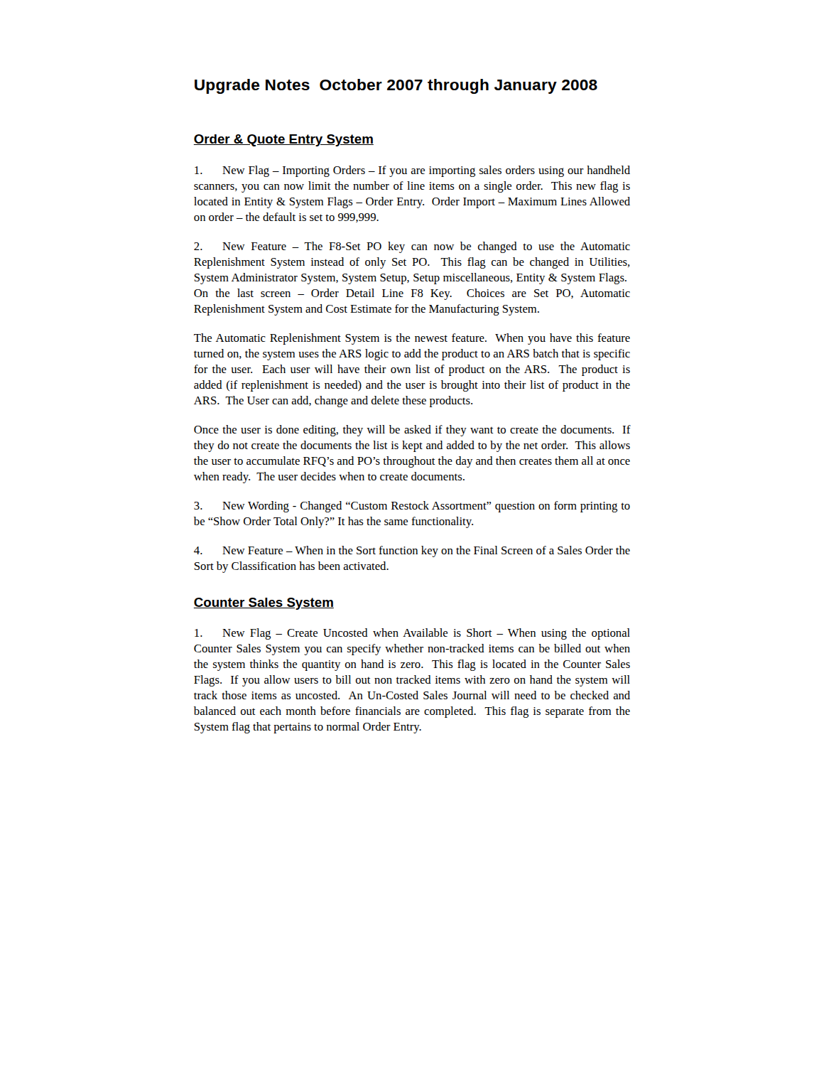Upgrade Notes October 2007 through January 2008
Order & Quote Entry System
1. New Flag – Importing Orders – If you are importing sales orders using our handheld scanners, you can now limit the number of line items on a single order. This new flag is located in Entity & System Flags – Order Entry. Order Import – Maximum Lines Allowed on order – the default is set to 999,999.
2. New Feature – The F8-Set PO key can now be changed to use the Automatic Replenishment System instead of only Set PO. This flag can be changed in Utilities, System Administrator System, System Setup, Setup miscellaneous, Entity & System Flags. On the last screen – Order Detail Line F8 Key. Choices are Set PO, Automatic Replenishment System and Cost Estimate for the Manufacturing System.
The Automatic Replenishment System is the newest feature. When you have this feature turned on, the system uses the ARS logic to add the product to an ARS batch that is specific for the user. Each user will have their own list of product on the ARS. The product is added (if replenishment is needed) and the user is brought into their list of product in the ARS. The User can add, change and delete these products.
Once the user is done editing, they will be asked if they want to create the documents. If they do not create the documents the list is kept and added to by the net order. This allows the user to accumulate RFQ’s and PO’s throughout the day and then creates them all at once when ready. The user decides when to create documents.
3. New Wording - Changed “Custom Restock Assortment” question on form printing to be “Show Order Total Only?” It has the same functionality.
4. New Feature – When in the Sort function key on the Final Screen of a Sales Order the Sort by Classification has been activated.
Counter Sales System
1. New Flag – Create Uncosted when Available is Short – When using the optional Counter Sales System you can specify whether non-tracked items can be billed out when the system thinks the quantity on hand is zero. This flag is located in the Counter Sales Flags. If you allow users to bill out non tracked items with zero on hand the system will track those items as uncosted. An Un-Costed Sales Journal will need to be checked and balanced out each month before financials are completed. This flag is separate from the System flag that pertains to normal Order Entry.